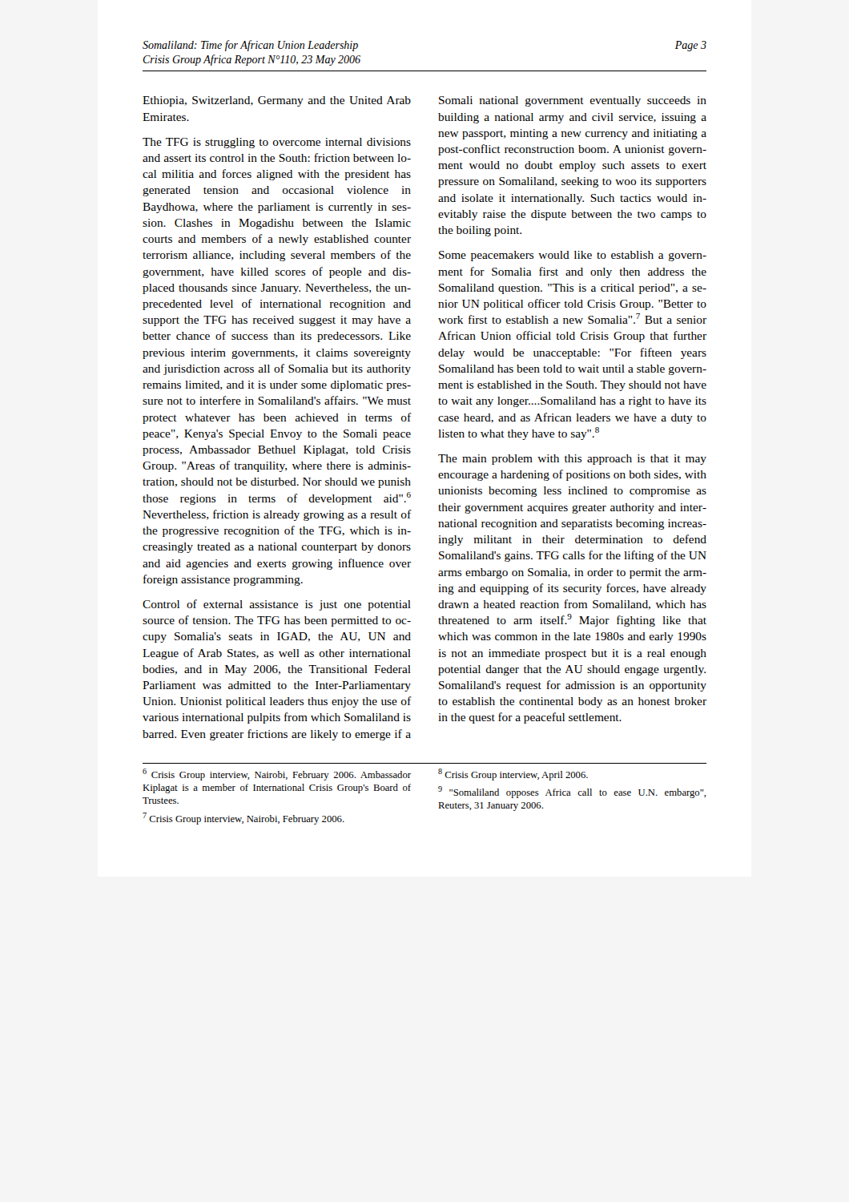Somaliland: Time for African Union Leadership
Crisis Group Africa Report N°110, 23 May 2006
Page 3
Ethiopia, Switzerland, Germany and the United Arab Emirates.
The TFG is struggling to overcome internal divisions and assert its control in the South: friction between local militia and forces aligned with the president has generated tension and occasional violence in Baydhowa, where the parliament is currently in session. Clashes in Mogadishu between the Islamic courts and members of a newly established counter terrorism alliance, including several members of the government, have killed scores of people and displaced thousands since January. Nevertheless, the unprecedented level of international recognition and support the TFG has received suggest it may have a better chance of success than its predecessors. Like previous interim governments, it claims sovereignty and jurisdiction across all of Somalia but its authority remains limited, and it is under some diplomatic pressure not to interfere in Somaliland's affairs. "We must protect whatever has been achieved in terms of peace", Kenya's Special Envoy to the Somali peace process, Ambassador Bethuel Kiplagat, told Crisis Group. "Areas of tranquility, where there is administration, should not be disturbed. Nor should we punish those regions in terms of development aid".6 Nevertheless, friction is already growing as a result of the progressive recognition of the TFG, which is increasingly treated as a national counterpart by donors and aid agencies and exerts growing influence over foreign assistance programming.
Control of external assistance is just one potential source of tension. The TFG has been permitted to occupy Somalia's seats in IGAD, the AU, UN and League of Arab States, as well as other international bodies, and in May 2006, the Transitional Federal Parliament was admitted to the Inter-Parliamentary Union. Unionist political leaders thus enjoy the use of various international pulpits from which Somaliland is barred. Even greater frictions are likely to emerge if a Somali national government eventually succeeds in building a national army and civil service, issuing a new passport, minting a new currency and initiating a post-conflict reconstruction boom. A unionist government would no doubt employ such assets to exert pressure on Somaliland, seeking to woo its supporters and isolate it internationally. Such tactics would inevitably raise the dispute between the two camps to the boiling point.
Some peacemakers would like to establish a government for Somalia first and only then address the Somaliland question. "This is a critical period", a senior UN political officer told Crisis Group. "Better to work first to establish a new Somalia".7 But a senior African Union official told Crisis Group that further delay would be unacceptable: "For fifteen years Somaliland has been told to wait until a stable government is established in the South. They should not have to wait any longer....Somaliland has a right to have its case heard, and as African leaders we have a duty to listen to what they have to say".8
The main problem with this approach is that it may encourage a hardening of positions on both sides, with unionists becoming less inclined to compromise as their government acquires greater authority and international recognition and separatists becoming increasingly militant in their determination to defend Somaliland's gains. TFG calls for the lifting of the UN arms embargo on Somalia, in order to permit the arming and equipping of its security forces, have already drawn a heated reaction from Somaliland, which has threatened to arm itself.9 Major fighting like that which was common in the late 1980s and early 1990s is not an immediate prospect but it is a real enough potential danger that the AU should engage urgently. Somaliland's request for admission is an opportunity to establish the continental body as an honest broker in the quest for a peaceful settlement.
6 Crisis Group interview, Nairobi, February 2006. Ambassador Kiplagat is a member of International Crisis Group's Board of Trustees.
7 Crisis Group interview, Nairobi, February 2006.
8 Crisis Group interview, April 2006.
9 "Somaliland opposes Africa call to ease U.N. embargo", Reuters, 31 January 2006.